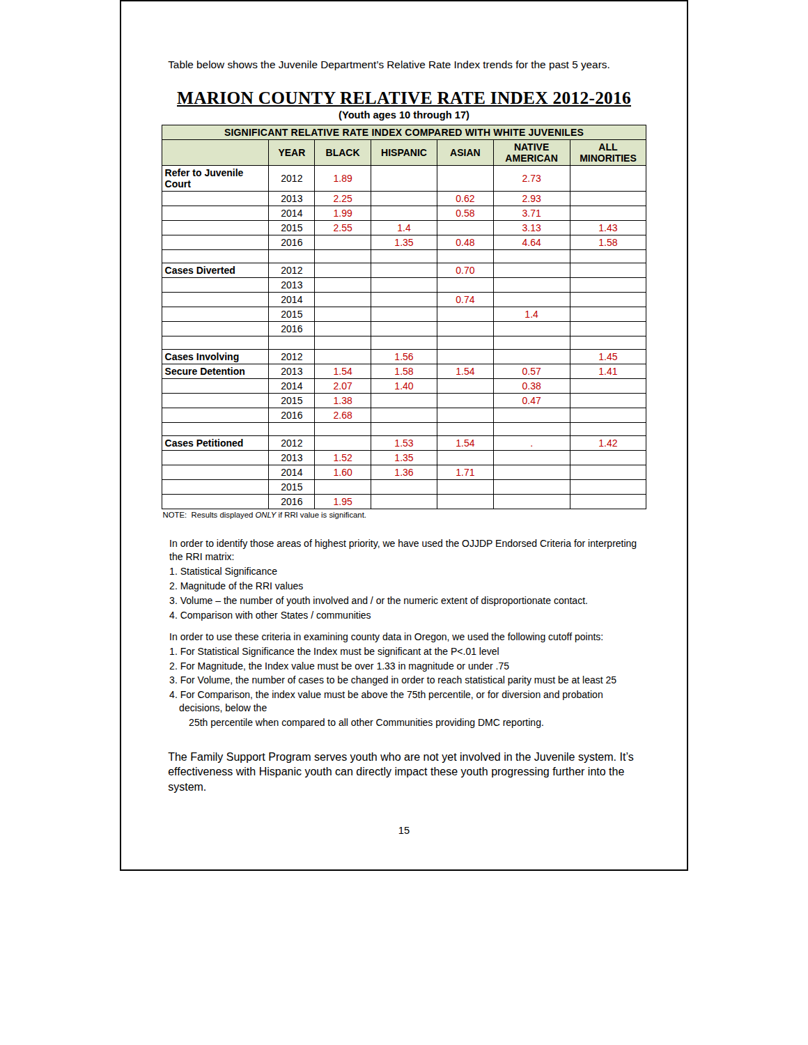Table below shows the Juvenile Department’s Relative Rate Index trends for the past 5 years.
MARION COUNTY RELATIVE RATE INDEX 2012-2016
(Youth ages 10 through 17)
| SIGNIFICANT RELATIVE RATE INDEX COMPARED WITH WHITE JUVENILES |
| | YEAR | BLACK | HISPANIC | ASIAN | NATIVE AMERICAN | ALL MINORITIES |
| Refer to Juvenile Court | 2012 | 1.89 | | | 2.73 | |
| | 2013 | 2.25 | | 0.62 | 2.93 | |
| | 2014 | 1.99 | | 0.58 | 3.71 | |
| | 2015 | 2.55 | 1.4 | | 3.13 | 1.43 |
| | 2016 | | 1.35 | 0.48 | 4.64 | 1.58 |
| Cases Diverted | 2012 | | | 0.70 | | |
| | 2013 | | | | | |
| | 2014 | | | 0.74 | | |
| | 2015 | | | | 1.4 | |
| | 2016 | | | | | |
| Cases Involving | 2012 | | 1.56 | | | 1.45 |
| Secure Detention | 2013 | 1.54 | 1.58 | 1.54 | 0.57 | 1.41 |
| | 2014 | 2.07 | 1.40 | | 0.38 | |
| | 2015 | 1.38 | | | 0.47 | |
| | 2016 | 2.68 | | | | |
| Cases Petitioned | 2012 | | 1.53 | 1.54 | . | 1.42 |
| | 2013 | 1.52 | 1.35 | | | |
| | 2014 | 1.60 | 1.36 | 1.71 | | |
| | 2015 | | | | | |
| | 2016 | 1.95 | | | | |
NOTE: Results displayed ONLY if RRI value is significant.
In order to identify those areas of highest priority, we have used the OJJDP Endorsed Criteria for interpreting the RRI matrix:
1. Statistical Significance
2. Magnitude of the RRI values
3. Volume – the number of youth involved and / or the numeric extent of disproportionate contact.
4. Comparison with other States / communities
In order to use these criteria in examining county data in Oregon, we used the following cutoff points:
1. For Statistical Significance the Index must be significant at the P<.01 level
2. For Magnitude, the Index value must be over 1.33 in magnitude or under .75
3. For Volume, the number of cases to be changed in order to reach statistical parity must be at least 25
4. For Comparison, the index value must be above the 75th percentile, or for diversion and probation decisions, below the
25th percentile when compared to all other Communities providing DMC reporting.
The Family Support Program serves youth who are not yet involved in the Juvenile system. It’s effectiveness with Hispanic youth can directly impact these youth progressing further into the system.
15